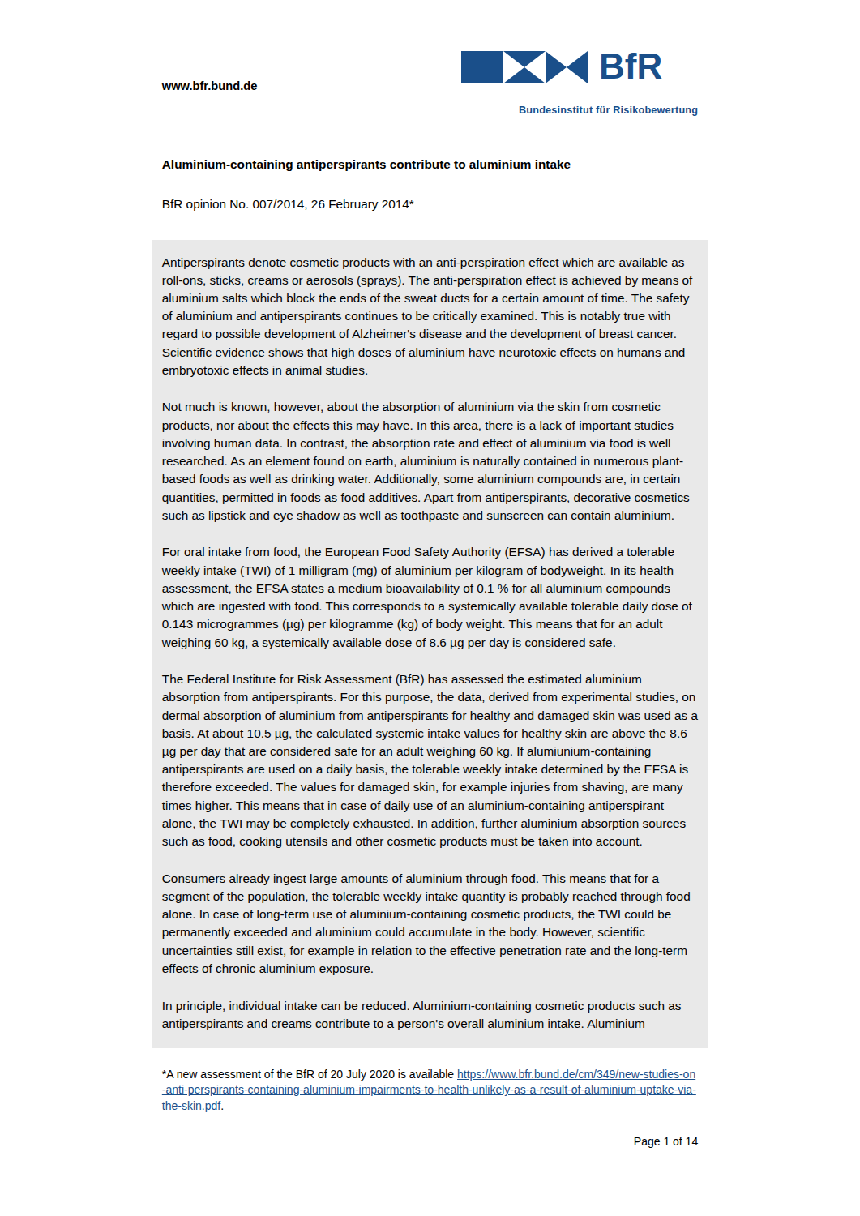www.bfr.bund.de
BfR
Bundesinstitut für Risikobewertung
Aluminium-containing antiperspirants contribute to aluminium intake
BfR opinion No. 007/2014, 26 February 2014*
Antiperspirants denote cosmetic products with an anti-perspiration effect which are available as roll-ons, sticks, creams or aerosols (sprays). The anti-perspiration effect is achieved by means of aluminium salts which block the ends of the sweat ducts for a certain amount of time. The safety of aluminium and antiperspirants continues to be critically examined. This is notably true with regard to possible development of Alzheimer's disease and the development of breast cancer. Scientific evidence shows that high doses of aluminium have neurotoxic effects on humans and embryotoxic effects in animal studies.
Not much is known, however, about the absorption of aluminium via the skin from cosmetic products, nor about the effects this may have. In this area, there is a lack of important studies involving human data. In contrast, the absorption rate and effect of aluminium via food is well researched. As an element found on earth, aluminium is naturally contained in numerous plant-based foods as well as drinking water. Additionally, some aluminium compounds are, in certain quantities, permitted in foods as food additives. Apart from antiperspirants, decorative cosmetics such as lipstick and eye shadow as well as toothpaste and sunscreen can contain aluminium.
For oral intake from food, the European Food Safety Authority (EFSA) has derived a tolerable weekly intake (TWI) of 1 milligram (mg) of aluminium per kilogram of bodyweight. In its health assessment, the EFSA states a medium bioavailability of 0.1 % for all aluminium compounds which are ingested with food. This corresponds to a systemically available tolerable daily dose of 0.143 microgrammes (µg) per kilogramme (kg) of body weight. This means that for an adult weighing 60 kg, a systemically available dose of 8.6 µg per day is considered safe.
The Federal Institute for Risk Assessment (BfR) has assessed the estimated aluminium absorption from antiperspirants. For this purpose, the data, derived from experimental studies, on dermal absorption of aluminium from antiperspirants for healthy and damaged skin was used as a basis. At about 10.5 µg, the calculated systemic intake values for healthy skin are above the 8.6 µg per day that are considered safe for an adult weighing 60 kg. If alumiunium-containing antiperspirants are used on a daily basis, the tolerable weekly intake determined by the EFSA is therefore exceeded. The values for damaged skin, for example injuries from shaving, are many times higher. This means that in case of daily use of an aluminium-containing antiperspirant alone, the TWI may be completely exhausted. In addition, further aluminium absorption sources such as food, cooking utensils and other cosmetic products must be taken into account.
Consumers already ingest large amounts of aluminium through food. This means that for a segment of the population, the tolerable weekly intake quantity is probably reached through food alone. In case of long-term use of aluminium-containing cosmetic products, the TWI could be permanently exceeded and aluminium could accumulate in the body. However, scientific uncertainties still exist, for example in relation to the effective penetration rate and the long-term effects of chronic aluminium exposure.
In principle, individual intake can be reduced. Aluminium-containing cosmetic products such as antiperspirants and creams contribute to a person's overall aluminium intake. Aluminium
*A new assessment of the BfR of 20 July 2020 is available https://www.bfr.bund.de/cm/349/new-studies-on-anti-perspirants-containing-aluminium-impairments-to-health-unlikely-as-a-result-of-aluminium-uptake-via-the-skin.pdf.
Page 1 of 14